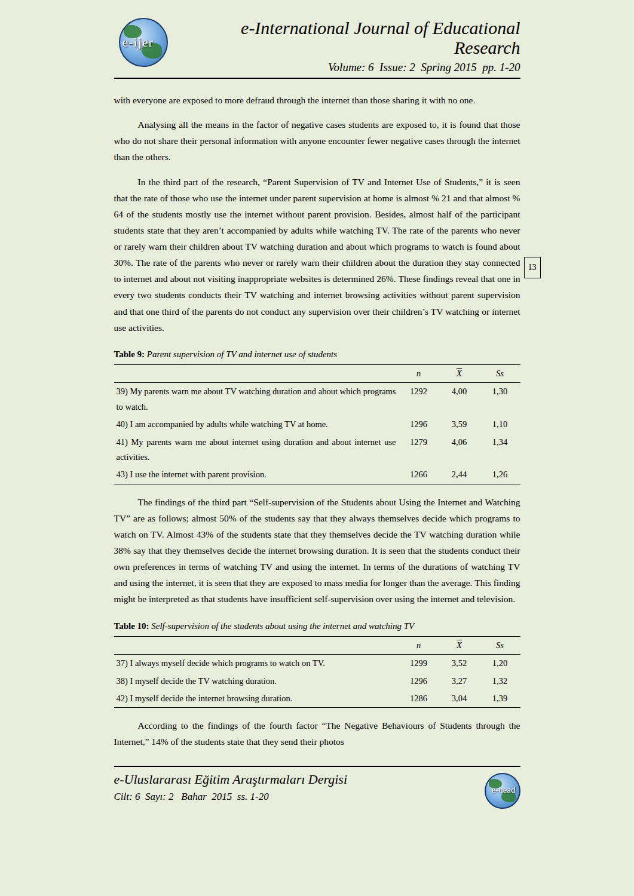e-ijer
e-International Journal of Educational Research
Volume: 6 Issue: 2 Spring 2015 pp. 1-20
13
with everyone are exposed to more defraud through the internet than those sharing it with no one.
Analysing all the means in the factor of negative cases students are exposed to, it is found that those who do not share their personal information with anyone encounter fewer negative cases through the internet than the others.
In the third part of the research, “Parent Supervision of TV and Internet Use of Students,” it is seen that the rate of those who use the internet under parent supervision at home is almost % 21 and that almost % 64 of the students mostly use the internet without parent provision. Besides, almost half of the participant students state that they aren’t accompanied by adults while watching TV. The rate of the parents who never or rarely warn their children about TV watching duration and about which programs to watch is found about 30%. The rate of the parents who never or rarely warn their children about the duration they stay connected to internet and about not visiting inappropriate websites is determined 26%. These findings reveal that one in every two students conducts their TV watching and internet browsing activities without parent supervision and that one third of the parents do not conduct any supervision over their children’s TV watching or internet use activities.
Table 9: Parent supervision of TV and internet use of students
| | n | X | Ss |
| --- | --- | --- | --- |
| 39) My parents warn me about TV watching duration and about which programs to watch. | 1292 | 4,00 | 1,30 |
| 40) I am accompanied by adults while watching TV at home. | 1296 | 3,59 | 1,10 |
| 41) My parents warn me about internet using duration and about internet use activities. | 1279 | 4,06 | 1,34 |
| 43) I use the internet with parent provision. | 1266 | 2,44 | 1,26 |
The findings of the third part “Self-supervision of the Students about Using the Internet and Watching TV” are as follows; almost 50% of the students say that they always themselves decide which programs to watch on TV. Almost 43% of the students state that they themselves decide the TV watching duration while 38% say that they themselves decide the internet browsing duration. It is seen that the students conduct their own preferences in terms of watching TV and using the internet. In terms of the durations of watching TV and using the internet, it is seen that they are exposed to mass media for longer than the average. This finding might be interpreted as that students have insufficient self-supervision over using the internet and television.
Table 10: Self-supervision of the students about using the internet and watching TV
| | n | X | Ss |
| --- | --- | --- | --- |
| 37) I always myself decide which programs to watch on TV. | 1299 | 3,52 | 1,20 |
| 38) I myself decide the TV watching duration. | 1296 | 3,27 | 1,32 |
| 42) I myself decide the internet browsing duration. | 1286 | 3,04 | 1,39 |
According to the findings of the fourth factor “The Negative Behaviours of Students through the Internet,” 14% of the students state that they send their photos
e-Uluslararası Eğitim Araştırmaları Dergisi
Cilt: 6 Sayı: 2 Bahar 2015 ss. 1-20
e-uead